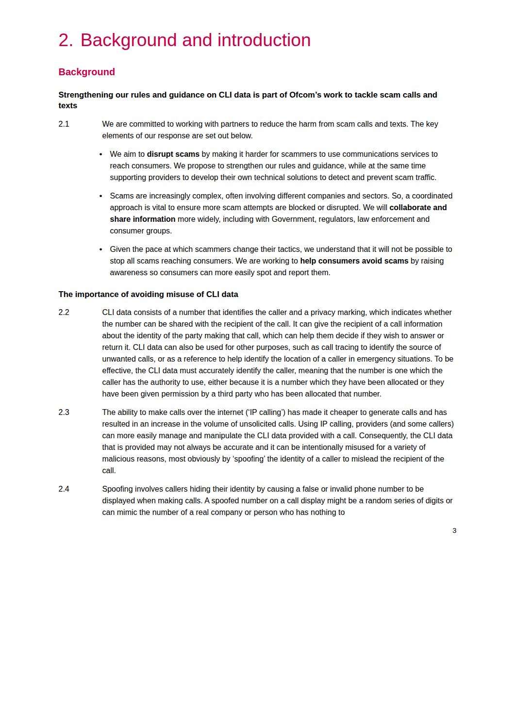2. Background and introduction
Background
Strengthening our rules and guidance on CLI data is part of Ofcom’s work to tackle scam calls and texts
2.1
We are committed to working with partners to reduce the harm from scam calls and texts. The key elements of our response are set out below.
We aim to disrupt scams by making it harder for scammers to use communications services to reach consumers. We propose to strengthen our rules and guidance, while at the same time supporting providers to develop their own technical solutions to detect and prevent scam traffic.
Scams are increasingly complex, often involving different companies and sectors. So, a coordinated approach is vital to ensure more scam attempts are blocked or disrupted. We will collaborate and share information more widely, including with Government, regulators, law enforcement and consumer groups.
Given the pace at which scammers change their tactics, we understand that it will not be possible to stop all scams reaching consumers. We are working to help consumers avoid scams by raising awareness so consumers can more easily spot and report them.
The importance of avoiding misuse of CLI data
2.2
CLI data consists of a number that identifies the caller and a privacy marking, which indicates whether the number can be shared with the recipient of the call. It can give the recipient of a call information about the identity of the party making that call, which can help them decide if they wish to answer or return it. CLI data can also be used for other purposes, such as call tracing to identify the source of unwanted calls, or as a reference to help identify the location of a caller in emergency situations. To be effective, the CLI data must accurately identify the caller, meaning that the number is one which the caller has the authority to use, either because it is a number which they have been allocated or they have been given permission by a third party who has been allocated that number.
2.3
The ability to make calls over the internet (‘IP calling’) has made it cheaper to generate calls and has resulted in an increase in the volume of unsolicited calls. Using IP calling, providers (and some callers) can more easily manage and manipulate the CLI data provided with a call. Consequently, the CLI data that is provided may not always be accurate and it can be intentionally misused for a variety of malicious reasons, most obviously by ‘spoofing’ the identity of a caller to mislead the recipient of the call.
2.4
Spoofing involves callers hiding their identity by causing a false or invalid phone number to be displayed when making calls. A spoofed number on a call display might be a random series of digits or can mimic the number of a real company or person who has nothing to
3